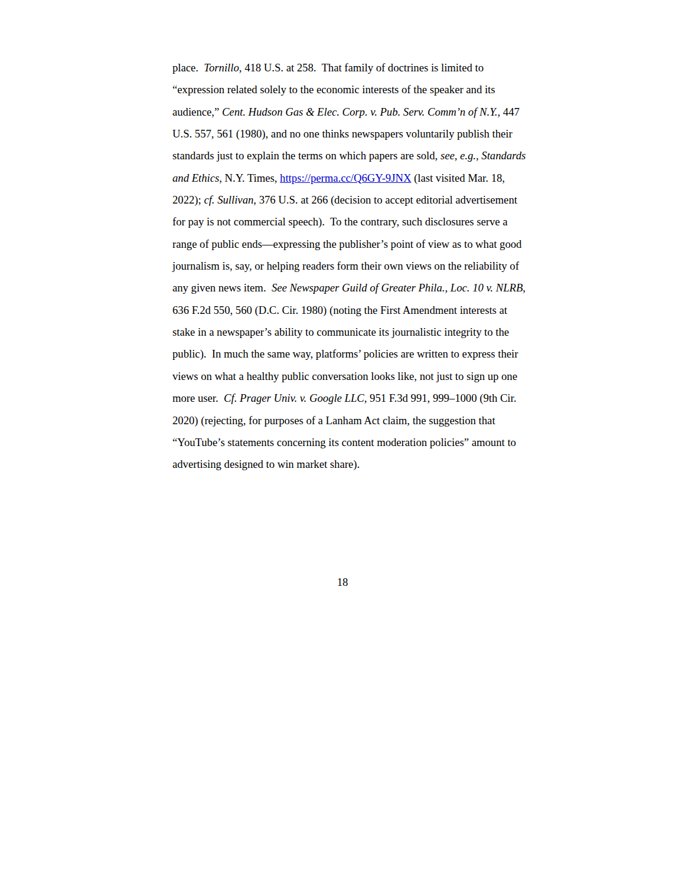place. Tornillo, 418 U.S. at 258. That family of doctrines is limited to “expression related solely to the economic interests of the speaker and its audience,” Cent. Hudson Gas & Elec. Corp. v. Pub. Serv. Comm’n of N.Y., 447 U.S. 557, 561 (1980), and no one thinks newspapers voluntarily publish their standards just to explain the terms on which papers are sold, see, e.g., Standards and Ethics, N.Y. Times, https://perma.cc/Q6GY-9JNX (last visited Mar. 18, 2022); cf. Sullivan, 376 U.S. at 266 (decision to accept editorial advertisement for pay is not commercial speech). To the contrary, such disclosures serve a range of public ends—expressing the publisher’s point of view as to what good journalism is, say, or helping readers form their own views on the reliability of any given news item. See Newspaper Guild of Greater Phila., Loc. 10 v. NLRB, 636 F.2d 550, 560 (D.C. Cir. 1980) (noting the First Amendment interests at stake in a newspaper’s ability to communicate its journalistic integrity to the public). In much the same way, platforms’ policies are written to express their views on what a healthy public conversation looks like, not just to sign up one more user. Cf. Prager Univ. v. Google LLC, 951 F.3d 991, 999–1000 (9th Cir. 2020) (rejecting, for purposes of a Lanham Act claim, the suggestion that “YouTube’s statements concerning its content moderation policies” amount to advertising designed to win market share).
18